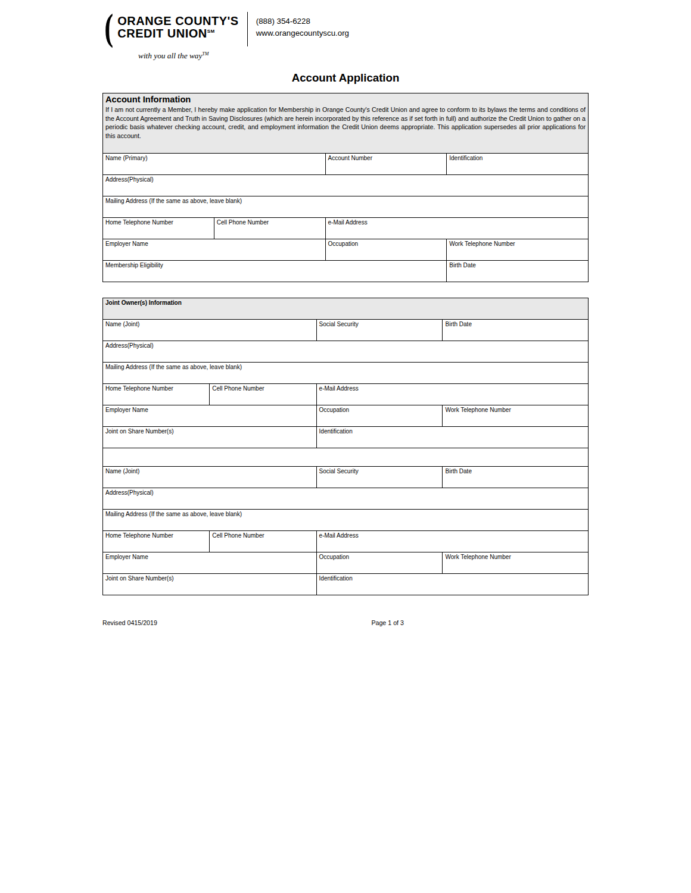(
ORANGE COUNTY'S
CREDIT UNIONSM
(888) 354-6228
www.orangecountyscu.org
with you all the wayTM
Account Application
| Account Information If I am not currently a Member, I hereby make application for Membership in Orange County's Credit Union and agree to conform to its bylaws the terms and conditions of the Account Agreement and Truth in Saving Disclosures (which are herein incorporated by this reference as if set forth in full) and authorize the Credit Union to gather on a periodic basis whatever checking account, credit, and employment information the Credit Union deems appropriate. This application supersedes all prior applications for this account. |
| Name (Primary) | Account Number | Identification |
| Address(Physical) |
| Mailing Address (If the same as above, leave blank) |
| Home Telephone Number | Cell Phone Number | e-Mail Address |
| Employer Name | Occupation | Work Telephone Number |
| Membership Eligibility | Birth Date |
| Joint Owner(s) Information |
| Name (Joint) | Social Security | Birth Date |
| Address(Physical) |
| Mailing Address (If the same as above, leave blank) |
| Home Telephone Number | Cell Phone Number | e-Mail Address |
| Employer Name | Occupation | Work Telephone Number |
| Joint on Share Number(s) | Identification |
| Name (Joint) | Social Security | Birth Date |
| Address(Physical) |
| Mailing Address (If the same as above, leave blank) |
| Home Telephone Number | Cell Phone Number | e-Mail Address |
| Employer Name | Occupation | Work Telephone Number |
| Joint on Share Number(s) | Identification |
Revised 0415/2019
Page 1 of 3